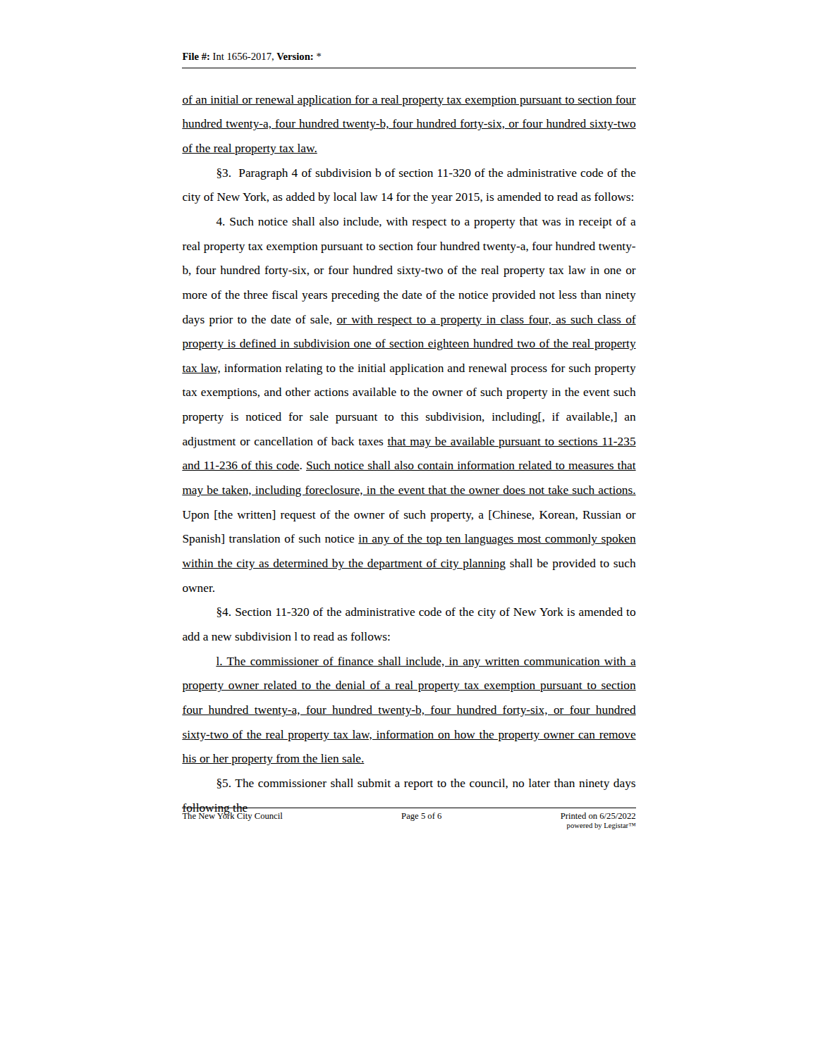File #: Int 1656-2017, Version: *
of an initial or renewal application for a real property tax exemption pursuant to section four hundred twenty-a, four hundred twenty-b, four hundred forty-six, or four hundred sixty-two of the real property tax law.
§3. Paragraph 4 of subdivision b of section 11-320 of the administrative code of the city of New York, as added by local law 14 for the year 2015, is amended to read as follows:
4. Such notice shall also include, with respect to a property that was in receipt of a real property tax exemption pursuant to section four hundred twenty-a, four hundred twenty-b, four hundred forty-six, or four hundred sixty-two of the real property tax law in one or more of the three fiscal years preceding the date of the notice provided not less than ninety days prior to the date of sale, or with respect to a property in class four, as such class of property is defined in subdivision one of section eighteen hundred two of the real property tax law, information relating to the initial application and renewal process for such property tax exemptions, and other actions available to the owner of such property in the event such property is noticed for sale pursuant to this subdivision, including[, if available,] an adjustment or cancellation of back taxes that may be available pursuant to sections 11-235 and 11-236 of this code. Such notice shall also contain information related to measures that may be taken, including foreclosure, in the event that the owner does not take such actions. Upon [the written] request of the owner of such property, a [Chinese, Korean, Russian or Spanish] translation of such notice in any of the top ten languages most commonly spoken within the city as determined by the department of city planning shall be provided to such owner.
§4. Section 11-320 of the administrative code of the city of New York is amended to add a new subdivision l to read as follows:
l. The commissioner of finance shall include, in any written communication with a property owner related to the denial of a real property tax exemption pursuant to section four hundred twenty-a, four hundred twenty-b, four hundred forty-six, or four hundred sixty-two of the real property tax law, information on how the property owner can remove his or her property from the lien sale.
§5. The commissioner shall submit a report to the council, no later than ninety days following the
The New York City Council
Page 5 of 6
Printed on 6/25/2022 powered by Legistar™